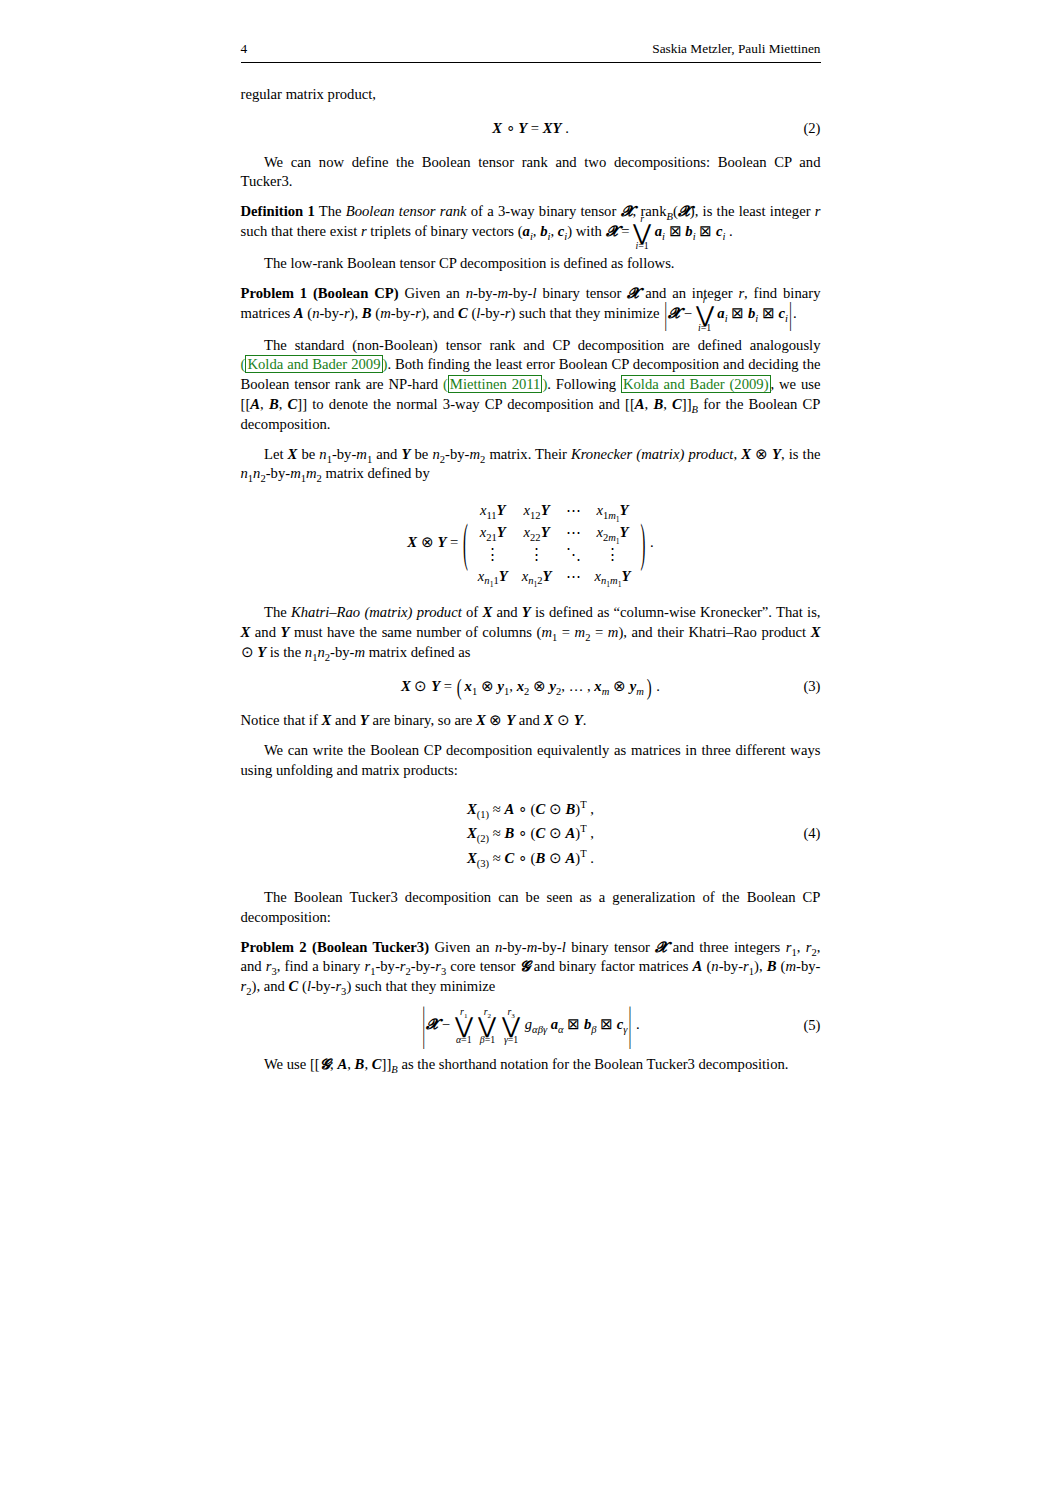4 Saskia Metzler, Pauli Miettinen
regular matrix product,
X ∘ Y = XY . (2)
We can now define the Boolean tensor rank and two decompositions: Boolean CP and Tucker3.
Definition 1 The Boolean tensor rank of a 3-way binary tensor 𝓧, rankB(𝓧), is the least integer r such that there exist r triplets of binary vectors (ai, bi, ci) with 𝓧 = ⋁ri=1 ai ⊠ bi ⊠ ci .
The low-rank Boolean tensor CP decomposition is defined as follows.
Problem 1 (Boolean CP) Given an n-by-m-by-l binary tensor 𝓧 and an integer r, find binary matrices A (n-by-r), B (m-by-r), and C (l-by-r) such that they minimize |𝓧 − ⋁ri=1 ai ⊠ bi ⊠ ci|.
The standard (non-Boolean) tensor rank and CP decomposition are defined analogously (Kolda and Bader 2009). Both finding the least error Boolean CP decomposition and deciding the Boolean tensor rank are NP-hard (Miettinen 2011). Following Kolda and Bader (2009), we use [[A, B, C]] to denote the normal 3-way CP decomposition and [[A, B, C]]B for the Boolean CP decomposition.
Let X be n1-by-m1 and Y be n2-by-m2 matrix. Their Kronecker (matrix) product, X ⊗ Y, is the n1n2-by-m1m2 matrix defined by
X ⊗ Y = (
| x 11 Y | x 12 Y | ⋯ | x 1 m 1 Y |
| x 21 Y | x 22 Y | ⋯ | x 2 m 1 Y |
| ⋮ | ⋮ | ⋱ | ⋮ |
| x n 1 1 Y | x n 1 2 Y | ⋯ | x n 1 m 1 Y |
) .
The Khatri–Rao (matrix) product of X and Y is defined as “column-wise Kronecker”. That is, X and Y must have the same number of columns (m1 = m2 = m), and their Khatri–Rao product X ⊙ Y is the n1n2-by-m matrix defined as
X ⊙ Y = (x1 ⊗ y1, x2 ⊗ y2, … , xm ⊗ ym) . (3)
Notice that if X and Y are binary, so are X ⊗ Y and X ⊙ Y.
We can write the Boolean CP decomposition equivalently as matrices in three different ways using unfolding and matrix products:
X(1) ≈ A ∘ (C ⊙ B)T ,
X(2) ≈ B ∘ (C ⊙ A)T ,
X(3) ≈ C ∘ (B ⊙ A)T .
(4)
The Boolean Tucker3 decomposition can be seen as a generalization of the Boolean CP decomposition:
Problem 2 (Boolean Tucker3) Given an n-by-m-by-l binary tensor 𝓧 and three integers r1, r2, and r3, find a binary r1-by-r2-by-r3 core tensor 𝓖 and binary factor matrices A (n-by-r1), B (m-by-r2), and C (l-by-r3) such that they minimize
|𝓧 − ⋁r1 α=1 ⋁r2 β=1 ⋁r3 γ=1 gαβγ aα ⊠ bβ ⊠ cγ| .
(5)
We use [[𝓖; A, B, C]]B as the shorthand notation for the Boolean Tucker3 decomposition.